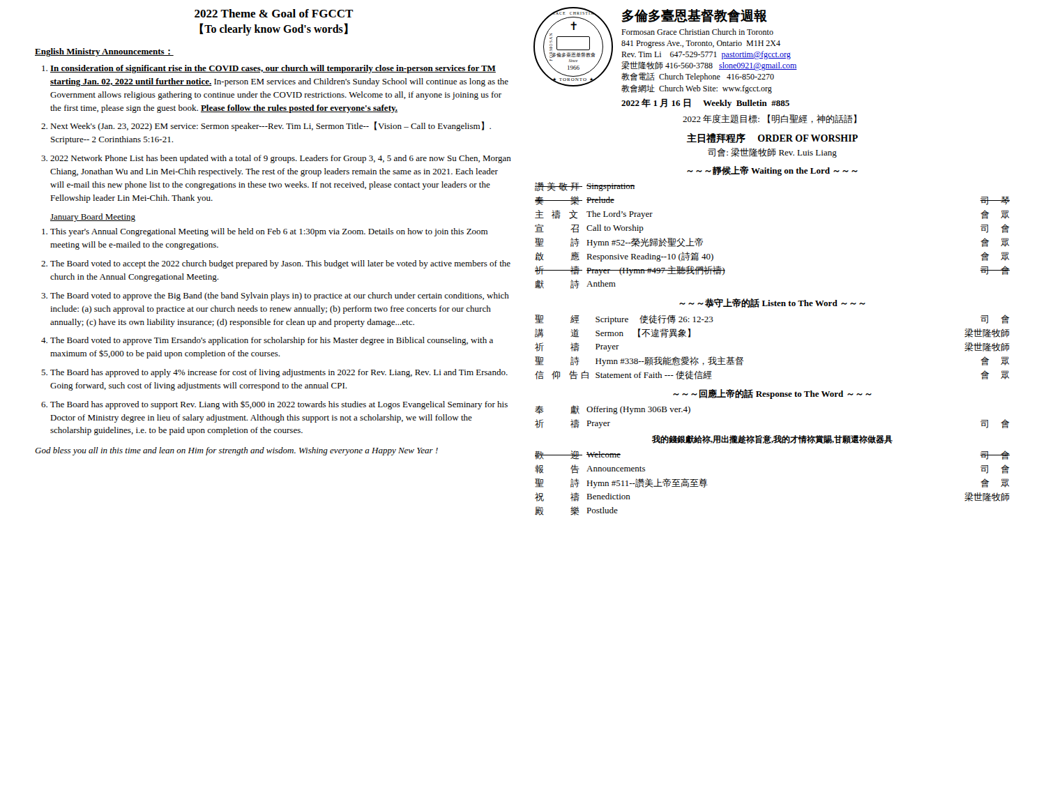2022 Theme & Goal of FGCCT
【To clearly know God's words】
English Ministry Announcements：
In consideration of significant rise in the COVID cases, our church will temporarily close in-person services for TM starting Jan. 02, 2022 until further notice. In-person EM services and Children's Sunday School will continue as long as the Government allows religious gathering to continue under the COVID restrictions. Welcome to all, if anyone is joining us for the first time, please sign the guest book. Please follow the rules posted for everyone's safety.
Next Week's (Jan. 23, 2022) EM service: Sermon speaker---Rev. Tim Li, Sermon Title--【Vision – Call to Evangelism】. Scripture-- 2 Corinthians 5:16-21.
2022 Network Phone List has been updated with a total of 9 groups. Leaders for Group 3, 4, 5 and 6 are now Su Chen, Morgan Chiang, Jonathan Wu and Lin Mei-Chih respectively. The rest of the group leaders remain the same as in 2021. Each leader will e-mail this new phone list to the congregations in these two weeks. If not received, please contact your leaders or the Fellowship leader Lin Mei-Chih. Thank you.
January Board Meeting
This year's Annual Congregational Meeting will be held on Feb 6 at 1:30pm via Zoom. Details on how to join this Zoom meeting will be e-mailed to the congregations.
The Board voted to accept the 2022 church budget prepared by Jason. This budget will later be voted by active members of the church in the Annual Congregational Meeting.
The Board voted to approve the Big Band (the band Sylvain plays in) to practice at our church under certain conditions, which include: (a) such approval to practice at our church needs to renew annually; (b) perform two free concerts for our church annually; (c) have its own liability insurance; (d) responsible for clean up and property damage...etc.
The Board voted to approve Tim Ersando's application for scholarship for his Master degree in Biblical counseling, with a maximum of $5,000 to be paid upon completion of the courses.
The Board has approved to apply 4% increase for cost of living adjustments in 2022 for Rev. Liang, Rev. Li and Tim Ersando. Going forward, such cost of living adjustments will correspond to the annual CPI.
The Board has approved to support Rev. Liang with $5,000 in 2022 towards his studies at Logos Evangelical Seminary for his Doctor of Ministry degree in lieu of salary adjustment. Although this support is not a scholarship, we will follow the scholarship guidelines, i.e. to be paid upon completion of the courses.
God bless you all in this time and lean on Him for strength and wisdom. Wishing everyone a Happy New Year !
GRACE CHRISTIAN
FORMOSAN
✝
多倫多臺恩基督教會
Since
1966
★ TORONTO ★
多倫多臺恩基督教會週報
Formosan Grace Christian Church in Toronto
841 Progress Ave., Toronto, Ontario M1H 2X4
Rev. Tim Li 647-529-5771 pastortim@fgcct.org
梁世隆牧師 416-560-3788 slone0921@gmail.com
教會電話 Church Telephone 416-850-2270
教會網址 Church Web Site: www.fgcct.org
2022 年 1 月 16 日 Weekly Bulletin #885
2022 年度主題目標: 【明白聖經，神的話語】
主日禮拜程序 ORDER OF WORSHIP
司會: 梁世隆牧師 Rev. Luis Liang
～～～靜候上帝 Waiting on the Lord ～～～
| 讚美敬拜 | Singspiration | |
| 奏 樂 | Prelude | 司 琴 |
| 主 禱 文 | The Lord’s Prayer | 會 眾 |
| 宣 召 | Call to Worship | 司 會 |
| 聖 詩 | Hymn #52--榮光歸於聖父上帝 | 會 眾 |
| 啟 應 | Responsive Reading--10 (詩篇 40) | 會 眾 |
| 祈 禱 | Prayer (Hymn #497 主聽我們祈禱) | 司 會 |
| 獻 詩 | Anthem | |
～～～恭守上帝的話 Listen to The Word ～～～
| 聖 經 | Scripture 使徒行傳 26: 12-23 | 司 會 |
| 講 道 | Sermon 【不違背異象】 | 梁世隆牧師 |
| 祈 禱 | Prayer | 梁世隆牧師 |
| 聖 詩 | Hymn #338--願我能愈愛祢，我主基督 | 會 眾 |
| 信 仰 告白 | Statement of Faith --- 使徒信經 | 會 眾 |
～～～回應上帝的話 Response to The Word ～～～
| 奉 獻 | Offering (Hymn 306B ver.4) | |
| 祈 禱 | Prayer | 司 會 |
我的錢銀獻給祢,用出攏趁祢旨意,我的才情祢賞賜,甘願還祢做器具
| 歡 迎 | Welcome | 司 會 |
| 報 告 | Announcements | 司 會 |
| 聖 詩 | Hymn #511--讚美上帝至高至尊 | 會 眾 |
| 祝 禱 | Benediction | 梁世隆牧師 |
| 殿 樂 | Postlude | |